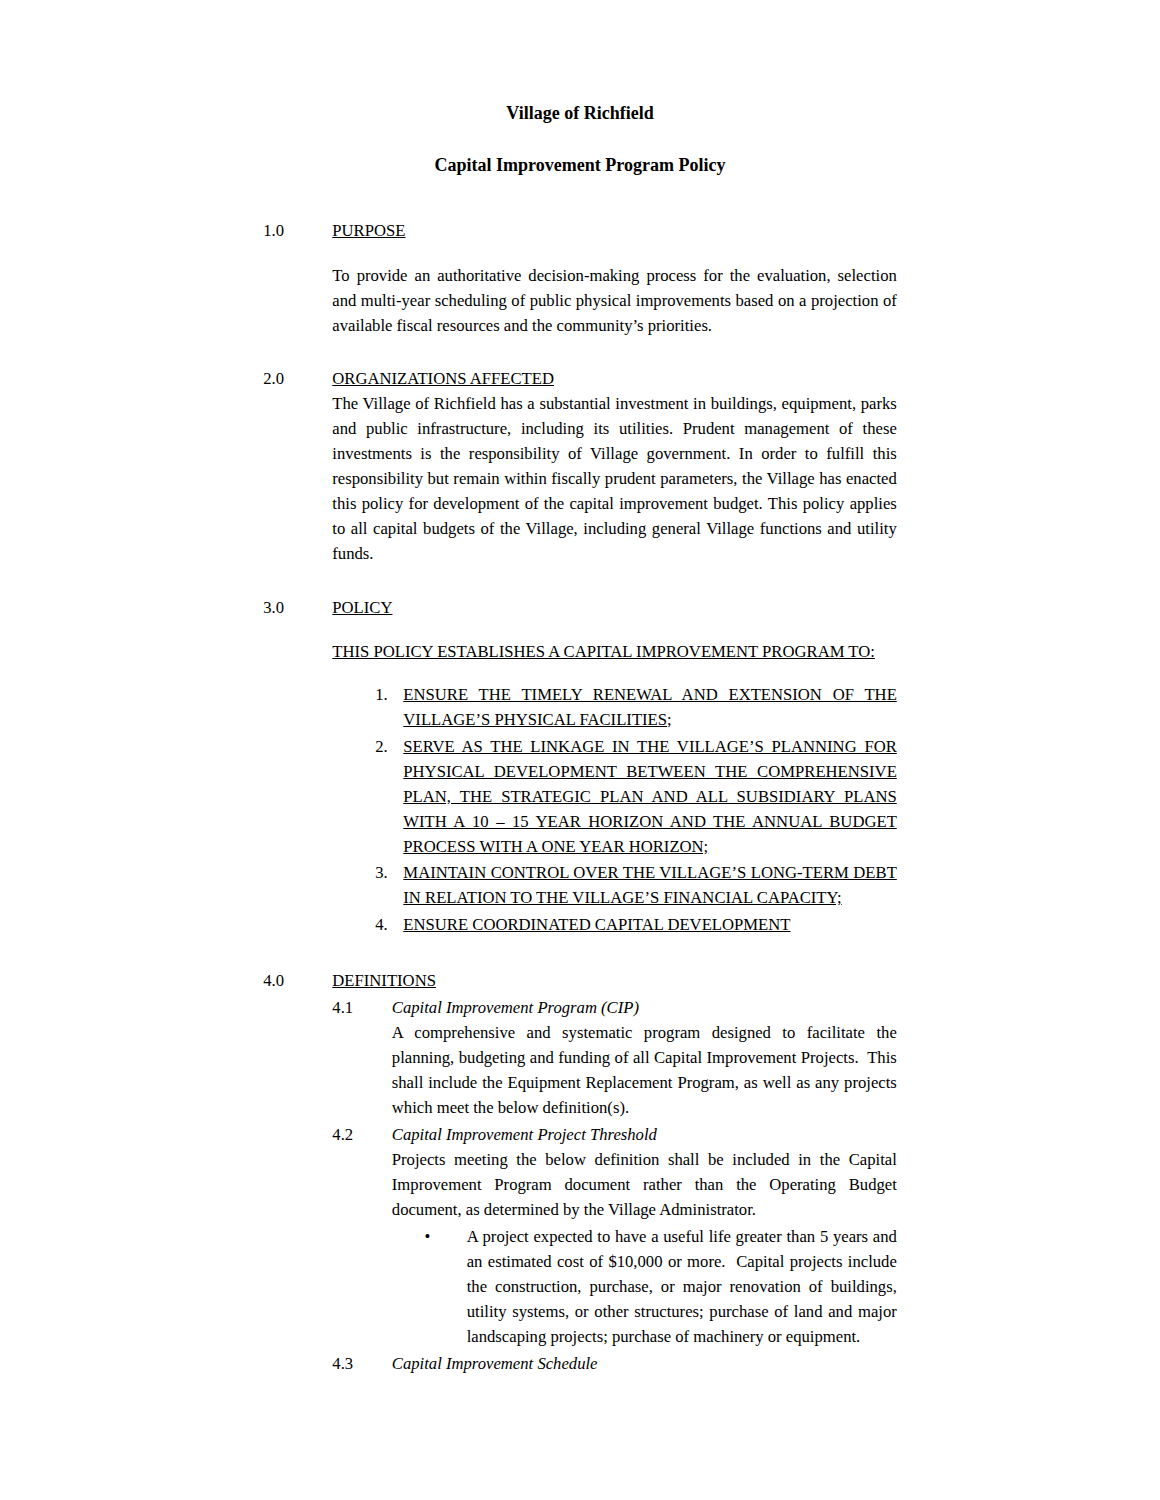Village of Richfield
Capital Improvement Program Policy
1.0
PURPOSE
To provide an authoritative decision-making process for the evaluation, selection and multi-year scheduling of public physical improvements based on a projection of available fiscal resources and the community’s priorities.
2.0
ORGANIZATIONS AFFECTED
The Village of Richfield has a substantial investment in buildings, equipment, parks and public infrastructure, including its utilities. Prudent management of these investments is the responsibility of Village government. In order to fulfill this responsibility but remain within fiscally prudent parameters, the Village has enacted this policy for development of the capital improvement budget. This policy applies to all capital budgets of the Village, including general Village functions and utility funds.
3.0
POLICY
THIS POLICY ESTABLISHES A CAPITAL IMPROVEMENT PROGRAM TO:
ENSURE THE TIMELY RENEWAL AND EXTENSION OF THE VILLAGE’S PHYSICAL FACILITIES;
SERVE AS THE LINKAGE IN THE VILLAGE’S PLANNING FOR PHYSICAL DEVELOPMENT BETWEEN THE COMPREHENSIVE PLAN, THE STRATEGIC PLAN AND ALL SUBSIDIARY PLANS WITH A 10 – 15 YEAR HORIZON AND THE ANNUAL BUDGET PROCESS WITH A ONE YEAR HORIZON;
MAINTAIN CONTROL OVER THE VILLAGE’S LONG-TERM DEBT IN RELATION TO THE VILLAGE’S FINANCIAL CAPACITY;
ENSURE COORDINATED CAPITAL DEVELOPMENT
4.0
DEFINITIONS
4.1
Capital Improvement Program (CIP)
A comprehensive and systematic program designed to facilitate the planning, budgeting and funding of all Capital Improvement Projects. This shall include the Equipment Replacement Program, as well as any projects which meet the below definition(s).
4.2
Capital Improvement Project Threshold
Projects meeting the below definition shall be included in the Capital Improvement Program document rather than the Operating Budget document, as determined by the Village Administrator.
A project expected to have a useful life greater than 5 years and an estimated cost of $10,000 or more. Capital projects include the construction, purchase, or major renovation of buildings, utility systems, or other structures; purchase of land and major landscaping projects; purchase of machinery or equipment.
4.3
Capital Improvement Schedule